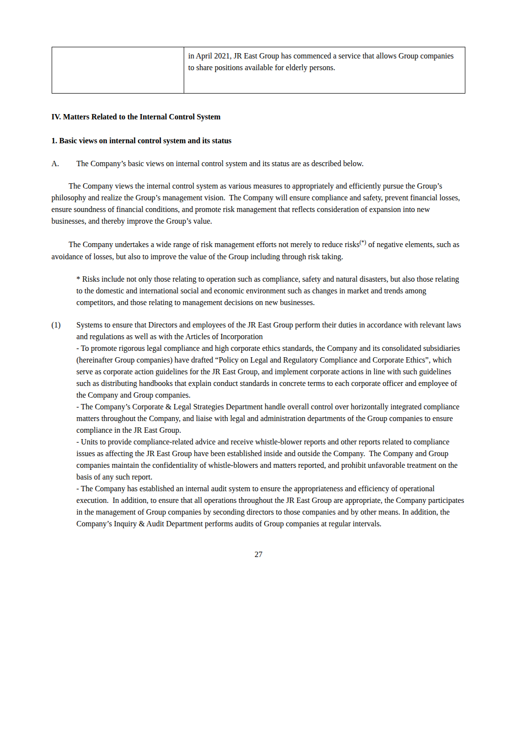| | in April 2021, JR East Group has commenced a service that allows Group companies to share positions available for elderly persons. |
IV. Matters Related to the Internal Control System
1. Basic views on internal control system and its status
A.
The Company’s basic views on internal control system and its status are as described below.
The Company views the internal control system as various measures to appropriately and efficiently pursue the Group’s philosophy and realize the Group’s management vision. The Company will ensure compliance and safety, prevent financial losses, ensure soundness of financial conditions, and promote risk management that reflects consideration of expansion into new businesses, and thereby improve the Group’s value.
The Company undertakes a wide range of risk management efforts not merely to reduce risks(*) of negative elements, such as avoidance of losses, but also to improve the value of the Group including through risk taking.
* Risks include not only those relating to operation such as compliance, safety and natural disasters, but also those relating to the domestic and international social and economic environment such as changes in market and trends among competitors, and those relating to management decisions on new businesses.
(1)
Systems to ensure that Directors and employees of the JR East Group perform their duties in accordance with relevant laws and regulations as well as with the Articles of Incorporation
- To promote rigorous legal compliance and high corporate ethics standards, the Company and its consolidated subsidiaries (hereinafter Group companies) have drafted “Policy on Legal and Regulatory Compliance and Corporate Ethics”, which serve as corporate action guidelines for the JR East Group, and implement corporate actions in line with such guidelines such as distributing handbooks that explain conduct standards in concrete terms to each corporate officer and employee of the Company and Group companies.
- The Company’s Corporate & Legal Strategies Department handle overall control over horizontally integrated compliance matters throughout the Company, and liaise with legal and administration departments of the Group companies to ensure compliance in the JR East Group.
- Units to provide compliance-related advice and receive whistle-blower reports and other reports related to compliance issues as affecting the JR East Group have been established inside and outside the Company. The Company and Group companies maintain the confidentiality of whistle-blowers and matters reported, and prohibit unfavorable treatment on the basis of any such report.
- The Company has established an internal audit system to ensure the appropriateness and efficiency of operational execution. In addition, to ensure that all operations throughout the JR East Group are appropriate, the Company participates in the management of Group companies by seconding directors to those companies and by other means. In addition, the Company’s Inquiry & Audit Department performs audits of Group companies at regular intervals.
27